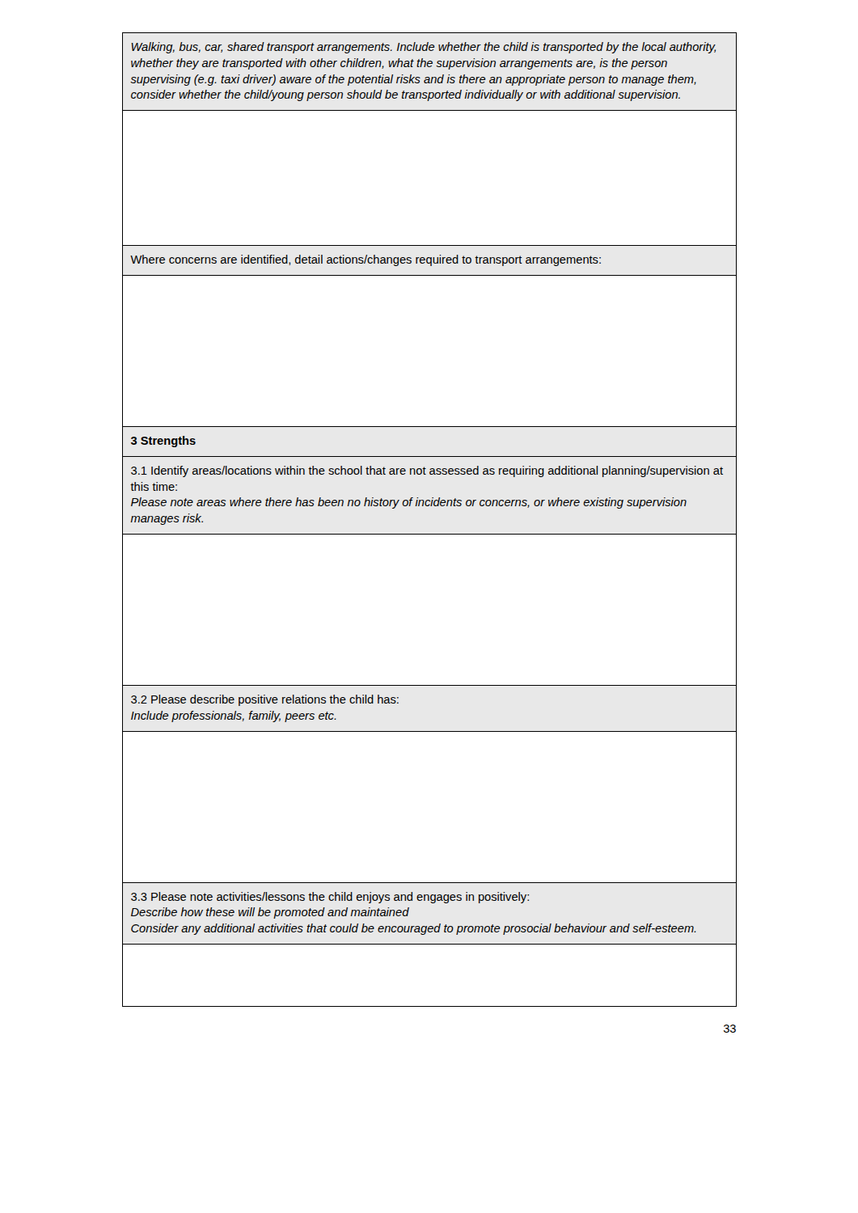| Walking, bus, car, shared transport arrangements. Include whether the child is transported by the local authority, whether they are transported with other children, what the supervision arrangements are, is the person supervising (e.g. taxi driver) aware of the potential risks and is there an appropriate person to manage them, consider whether the child/young person should be transported individually or with additional supervision. |
| Where concerns are identified, detail actions/changes required to transport arrangements: |
| 3 Strengths |
| 3.1 Identify areas/locations within the school that are not assessed as requiring additional planning/supervision at this time: Please note areas where there has been no history of incidents or concerns, or where existing supervision manages risk. |
| 3.2 Please describe positive relations the child has: Include professionals, family, peers etc. |
| 3.3 Please note activities/lessons the child enjoys and engages in positively: Describe how these will be promoted and maintained Consider any additional activities that could be encouraged to promote prosocial behaviour and self-esteem. |
33